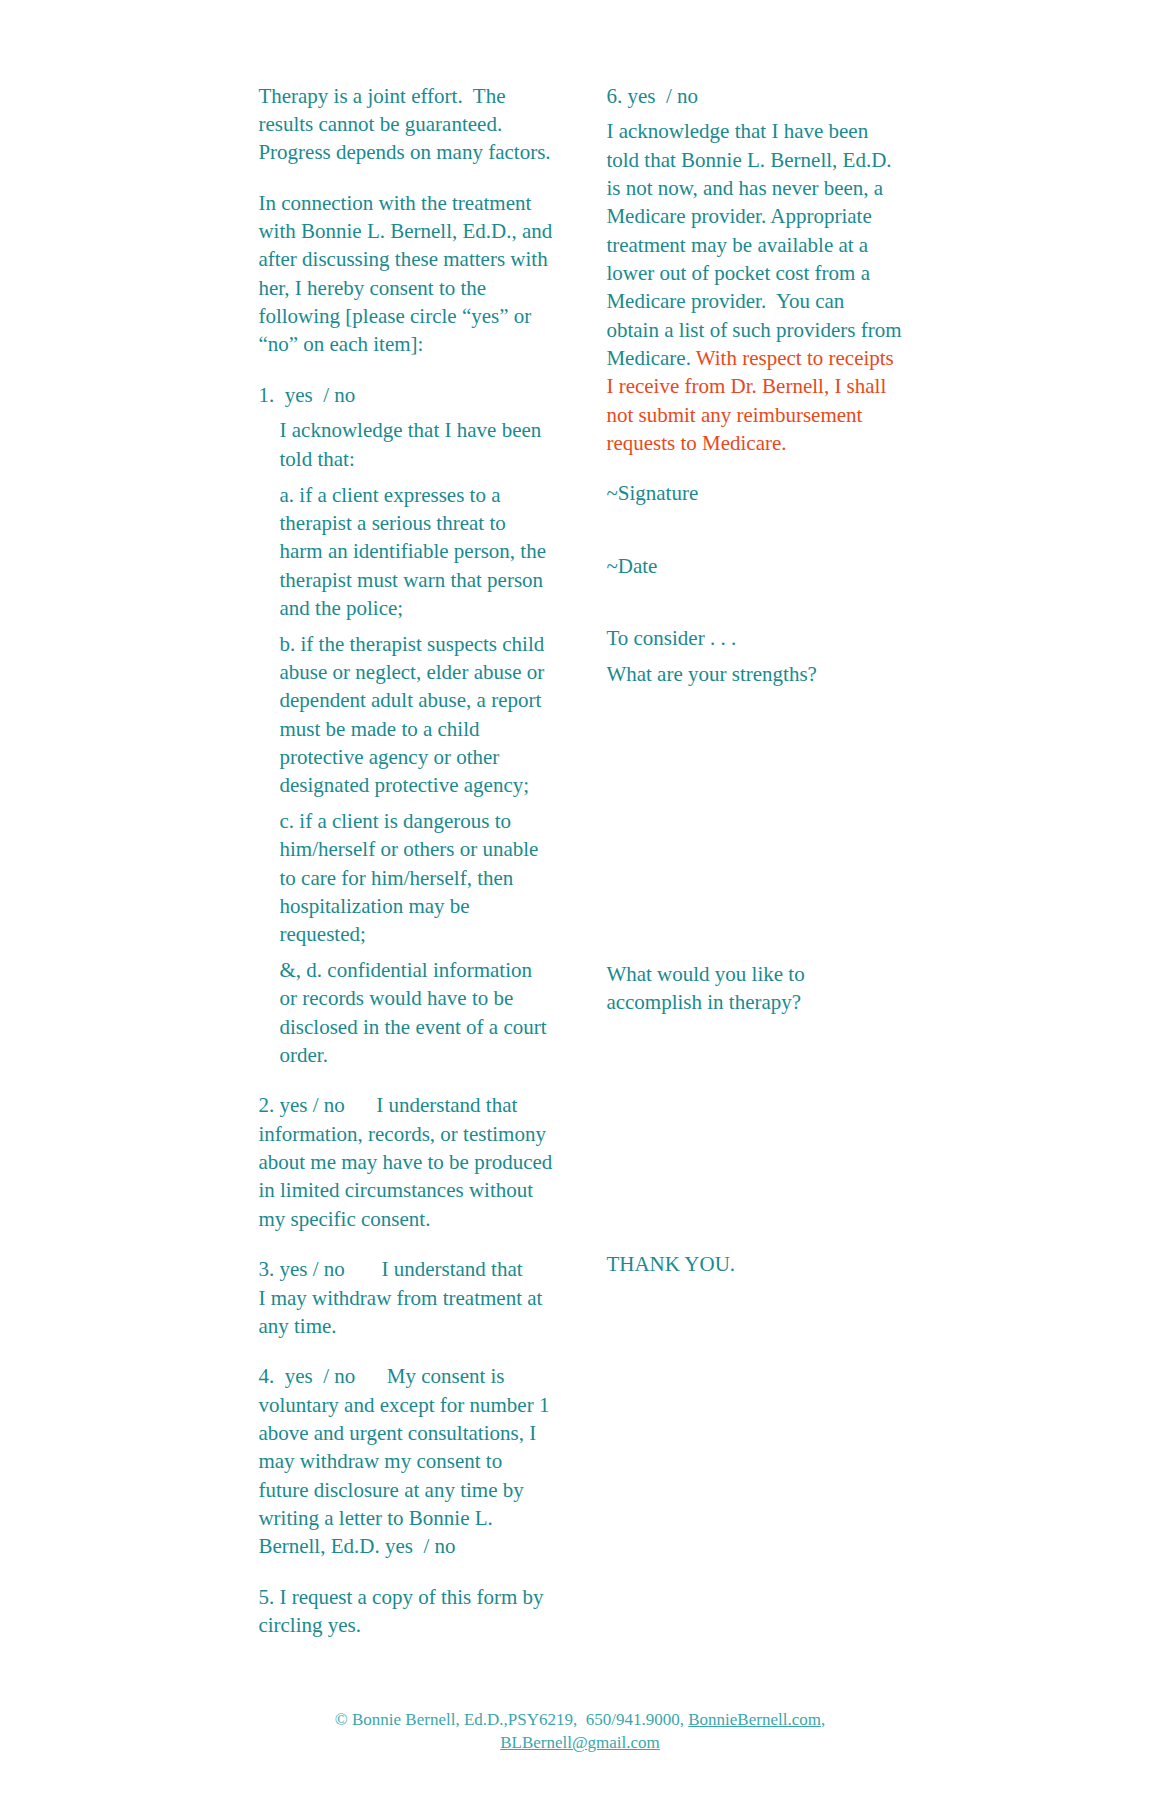Therapy is a joint effort. The results cannot be guaranteed. Progress depends on many factors.
In connection with the treatment with Bonnie L. Bernell, Ed.D., and after discussing these matters with her, I hereby consent to the following [please circle “yes” or “no” on each item]:
1. yes / no
I acknowledge that I have been told that:
a. if a client expresses to a therapist a serious threat to harm an identifiable person, the therapist must warn that person and the police;
b. if the therapist suspects child abuse or neglect, elder abuse or dependent adult abuse, a report must be made to a child protective agency or other designated protective agency;
c. if a client is dangerous to him/herself or others or unable to care for him/herself, then hospitalization may be requested;
&, d. confidential information or records would have to be disclosed in the event of a court order.
2. yes / no I understand that information, records, or testimony about me may have to be produced in limited circumstances without my specific consent.
3. yes / no I understand that
I may withdraw from treatment at any time.
4. yes / no My consent is voluntary and except for number 1 above and urgent consultations, I may withdraw my consent to future disclosure at any time by writing a letter to Bonnie L. Bernell, Ed.D. yes / no
5. I request a copy of this form by circling yes.
6. yes / no
I acknowledge that I have been told that Bonnie L. Bernell, Ed.D. is not now, and has never been, a Medicare provider. Appropriate treatment may be available at a lower out of pocket cost from a Medicare provider. You can obtain a list of such providers from Medicare. With respect to receipts I receive from Dr. Bernell, I shall not submit any reimbursement requests to Medicare.
~Signature
~Date
To consider . . .
What are your strengths?
What would you like to accomplish in therapy?
THANK YOU.
© Bonnie Bernell, Ed.D.,PSY6219, 650/941.9000, BonnieBernell.com, BLBernell@gmail.com